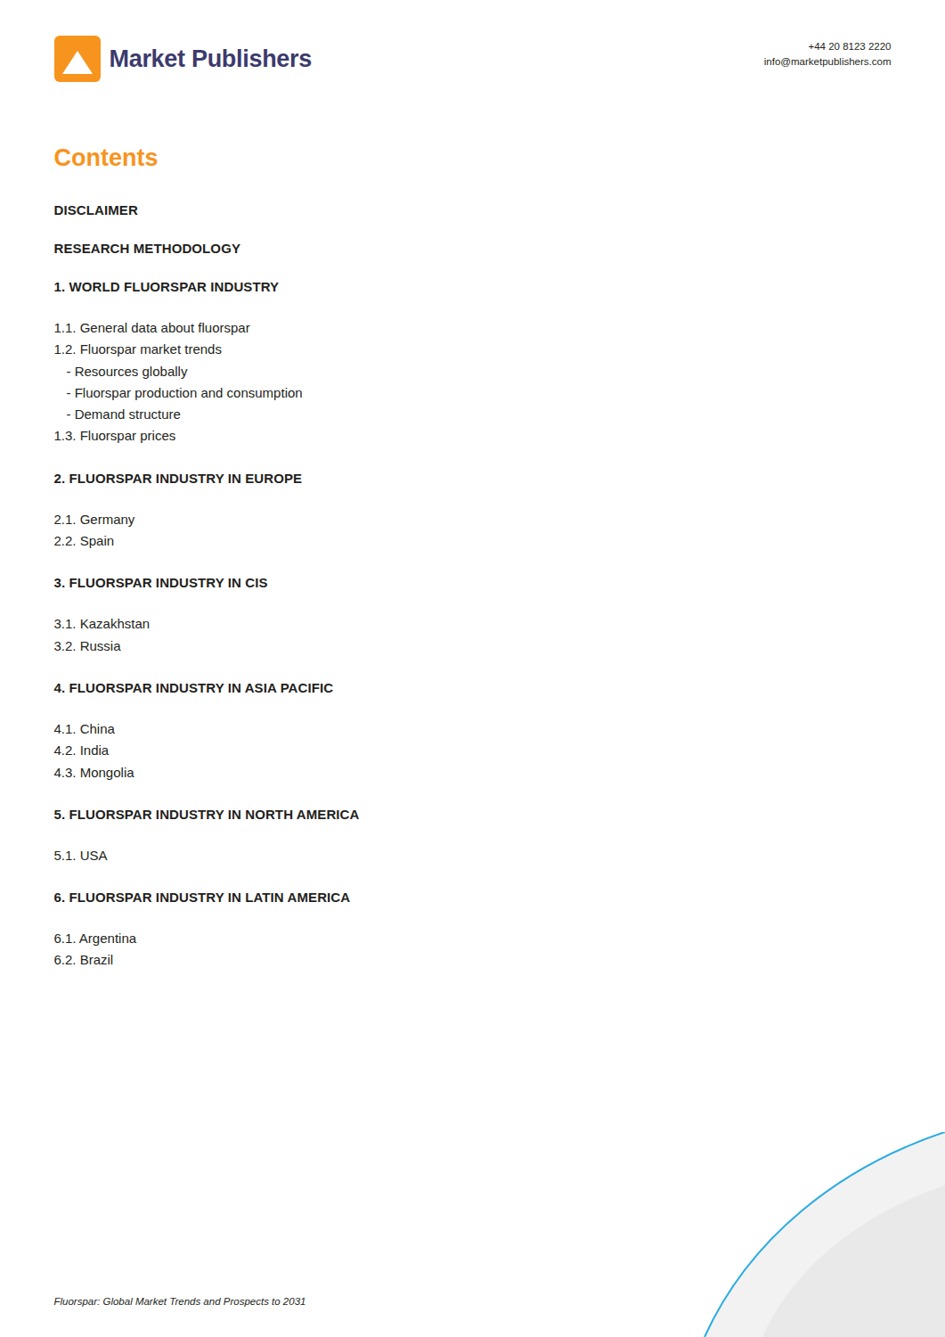Market Publishers
+44 20 8123 2220
info@marketpublishers.com
Contents
DISCLAIMER
RESEARCH METHODOLOGY
1. WORLD FLUORSPAR INDUSTRY
1.1. General data about fluorspar
1.2. Fluorspar market trends
- Resources globally
- Fluorspar production and consumption
- Demand structure
1.3. Fluorspar prices
2. FLUORSPAR INDUSTRY IN EUROPE
2.1. Germany
2.2. Spain
3. FLUORSPAR INDUSTRY IN CIS
3.1. Kazakhstan
3.2. Russia
4. FLUORSPAR INDUSTRY IN ASIA PACIFIC
4.1. China
4.2. India
4.3. Mongolia
5. FLUORSPAR INDUSTRY IN NORTH AMERICA
5.1. USA
6. FLUORSPAR INDUSTRY IN LATIN AMERICA
6.1. Argentina
6.2. Brazil
Fluorspar: Global Market Trends and Prospects to 2031